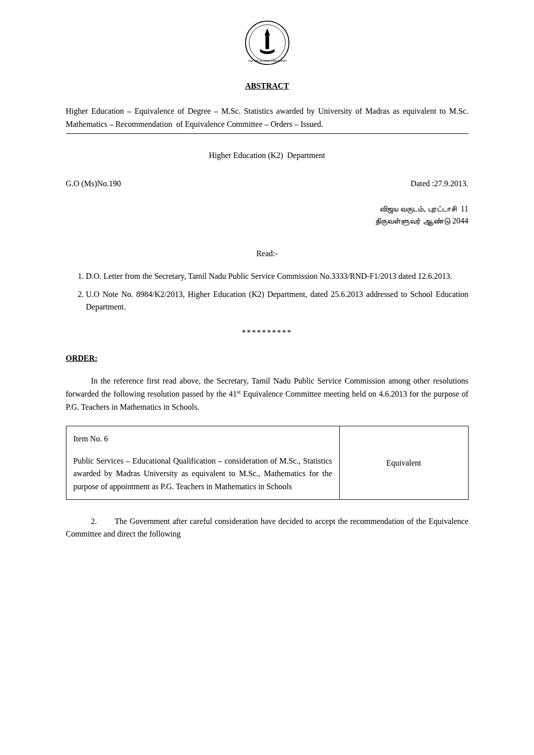ABSTRACT
Higher Education – Equivalence of Degree – M.Sc. Statistics awarded by University of Madras as equivalent to M.Sc. Mathematics – Recommendation of Equivalence Committee – Orders – Issued.
Higher Education (K2) Department
G.O (Ms)No.190 Dated :27.9.2013.
விஜய வருடம், புரட்டாசி 11
திருவள்ளுவர் ஆண்டு 2044
Read:-
D.O. Letter from the Secretary, Tamil Nadu Public Service Commission No.3333/RND-F1/2013 dated 12.6.2013.
U.O Note No. 8984/K2/2013, Higher Education (K2) Department, dated 25.6.2013 addressed to School Education Department.
**********
ORDER:
In the reference first read above, the Secretary, Tamil Nadu Public Service Commission among other resolutions forwarded the following resolution passed by the 41st Equivalence Committee meeting held on 4.6.2013 for the purpose of P.G. Teachers in Mathematics in Schools.
| Item No. 6 Public Services – Educational Qualification – consideration of M.Sc., Statistics awarded by Madras University as equivalent to M.Sc., Mathematics for the purpose of appointment as P.G. Teachers in Mathematics in Schools | Equivalent |
2. The Government after careful consideration have decided to accept the recommendation of the Equivalence Committee and direct the following